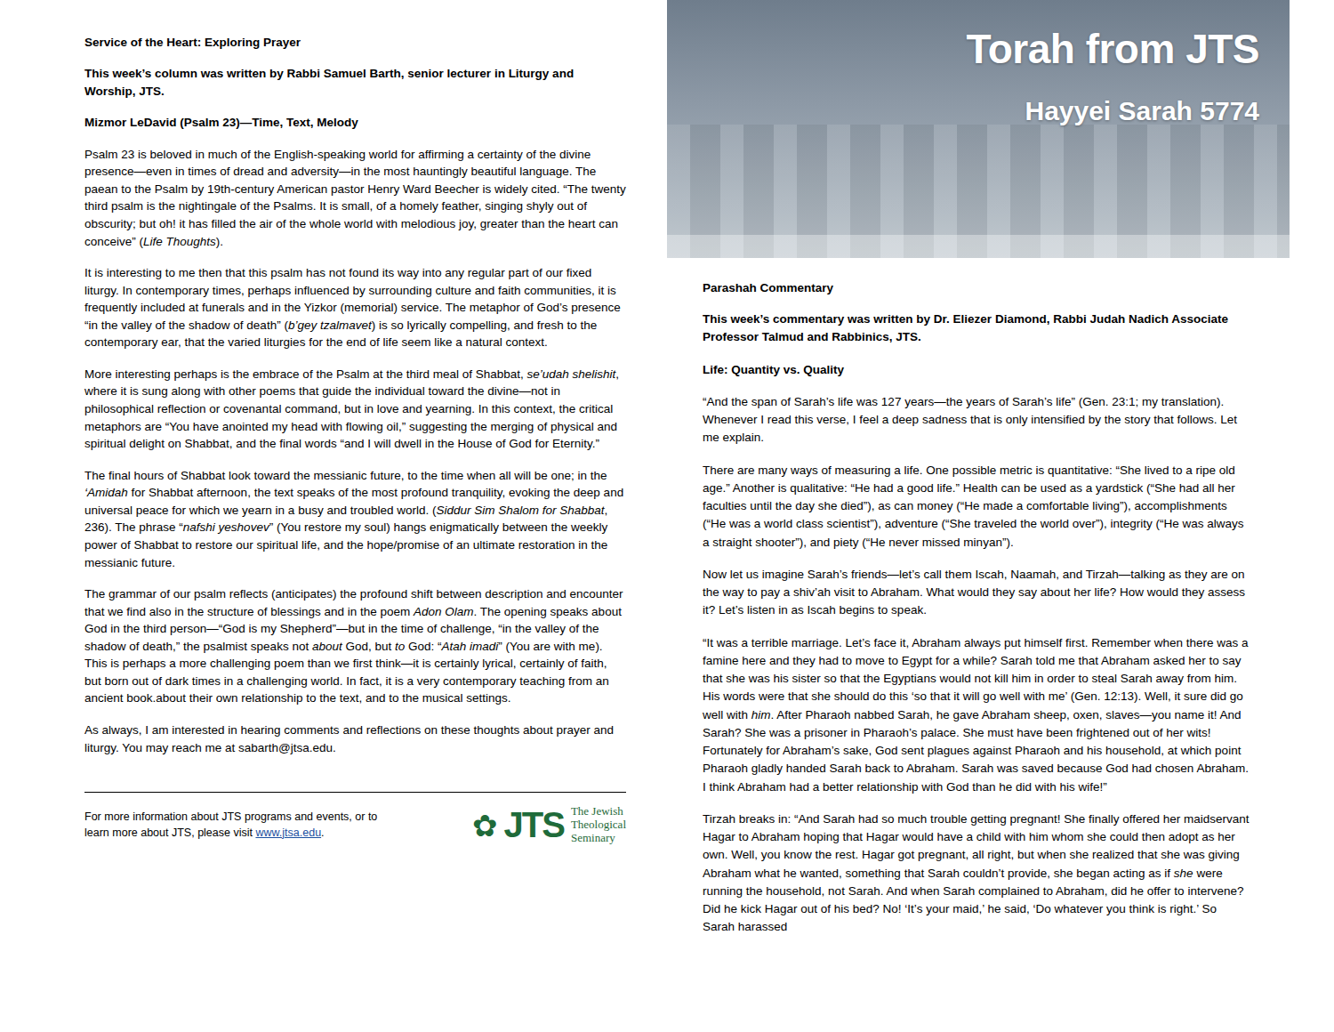Service of the Heart: Exploring Prayer
This week’s column was written by Rabbi Samuel Barth, senior lecturer in Liturgy and Worship, JTS.
Mizmor LeDavid (Psalm 23)—Time, Text, Melody
Psalm 23 is beloved in much of the English-speaking world for affirming a certainty of the divine presence—even in times of dread and adversity—in the most hauntingly beautiful language. The paean to the Psalm by 19th-century American pastor Henry Ward Beecher is widely cited. “The twenty third psalm is the nightingale of the Psalms. It is small, of a homely feather, singing shyly out of obscurity; but oh! it has filled the air of the whole world with melodious joy, greater than the heart can conceive” (Life Thoughts).
It is interesting to me then that this psalm has not found its way into any regular part of our fixed liturgy. In contemporary times, perhaps influenced by surrounding culture and faith communities, it is frequently included at funerals and in the Yizkor (memorial) service. The metaphor of God’s presence “in the valley of the shadow of death” (b’gey tzalmavet) is so lyrically compelling, and fresh to the contemporary ear, that the varied liturgies for the end of life seem like a natural context.
More interesting perhaps is the embrace of the Psalm at the third meal of Shabbat, se’udah shelishit, where it is sung along with other poems that guide the individual toward the divine—not in philosophical reflection or covenantal command, but in love and yearning. In this context, the critical metaphors are “You have anointed my head with flowing oil,” suggesting the merging of physical and spiritual delight on Shabbat, and the final words “and I will dwell in the House of God for Eternity.”
The final hours of Shabbat look toward the messianic future, to the time when all will be one; in the ‘Amidah for Shabbat afternoon, the text speaks of the most profound tranquility, evoking the deep and universal peace for which we yearn in a busy and troubled world. (Siddur Sim Shalom for Shabbat, 236). The phrase “nafshi yeshovev” (You restore my soul) hangs enigmatically between the weekly power of Shabbat to restore our spiritual life, and the hope/promise of an ultimate restoration in the messianic future.
The grammar of our psalm reflects (anticipates) the profound shift between description and encounter that we find also in the structure of blessings and in the poem Adon Olam. The opening speaks about God in the third person—“God is my Shepherd”—but in the time of challenge, “in the valley of the shadow of death,” the psalmist speaks not about God, but to God: “Atah imadi” (You are with me). This is perhaps a more challenging poem than we first think—it is certainly lyrical, certainly of faith, but born out of dark times in a challenging world. In fact, it is a very contemporary teaching from an ancient book.about their own relationship to the text, and to the musical settings.
As always, I am interested in hearing comments and reflections on these thoughts about prayer and liturgy. You may reach me at sabarth@jtsa.edu.
For more information about JTS programs and events, or to learn more about JTS, please visit www.jtsa.edu.
✿ JTS The Jewish
Theological
Seminary
Torah from JTS
Hayyei Sarah 5774
Parashah Commentary
This week’s commentary was written by Dr. Eliezer Diamond, Rabbi Judah Nadich Associate Professor Talmud and Rabbinics, JTS.
Life: Quantity vs. Quality
“And the span of Sarah’s life was 127 years—the years of Sarah’s life” (Gen. 23:1; my translation). Whenever I read this verse, I feel a deep sadness that is only intensified by the story that follows. Let me explain.
There are many ways of measuring a life. One possible metric is quantitative: “She lived to a ripe old age.” Another is qualitative: “He had a good life.” Health can be used as a yardstick (“She had all her faculties until the day she died”), as can money (“He made a comfortable living”), accomplishments (“He was a world class scientist”), adventure (“She traveled the world over”), integrity (“He was always a straight shooter”), and piety (“He never missed minyan”).
Now let us imagine Sarah’s friends—let’s call them Iscah, Naamah, and Tirzah—talking as they are on the way to pay a shiv’ah visit to Abraham. What would they say about her life? How would they assess it? Let’s listen in as Iscah begins to speak.
“It was a terrible marriage. Let’s face it, Abraham always put himself first. Remember when there was a famine here and they had to move to Egypt for a while? Sarah told me that Abraham asked her to say that she was his sister so that the Egyptians would not kill him in order to steal Sarah away from him. His words were that she should do this ‘so that it will go well with me’ (Gen. 12:13). Well, it sure did go well with him. After Pharaoh nabbed Sarah, he gave Abraham sheep, oxen, slaves—you name it! And Sarah? She was a prisoner in Pharaoh’s palace. She must have been frightened out of her wits! Fortunately for Abraham’s sake, God sent plagues against Pharaoh and his household, at which point Pharaoh gladly handed Sarah back to Abraham. Sarah was saved because God had chosen Abraham. I think Abraham had a better relationship with God than he did with his wife!”
Tirzah breaks in: “And Sarah had so much trouble getting pregnant! She finally offered her maidservant Hagar to Abraham hoping that Hagar would have a child with him whom she could then adopt as her own. Well, you know the rest. Hagar got pregnant, all right, but when she realized that she was giving Abraham what he wanted, something that Sarah couldn’t provide, she began acting as if she were running the household, not Sarah. And when Sarah complained to Abraham, did he offer to intervene? Did he kick Hagar out of his bed? No! ‘It’s your maid,’ he said, ‘Do whatever you think is right.’ So Sarah harassed